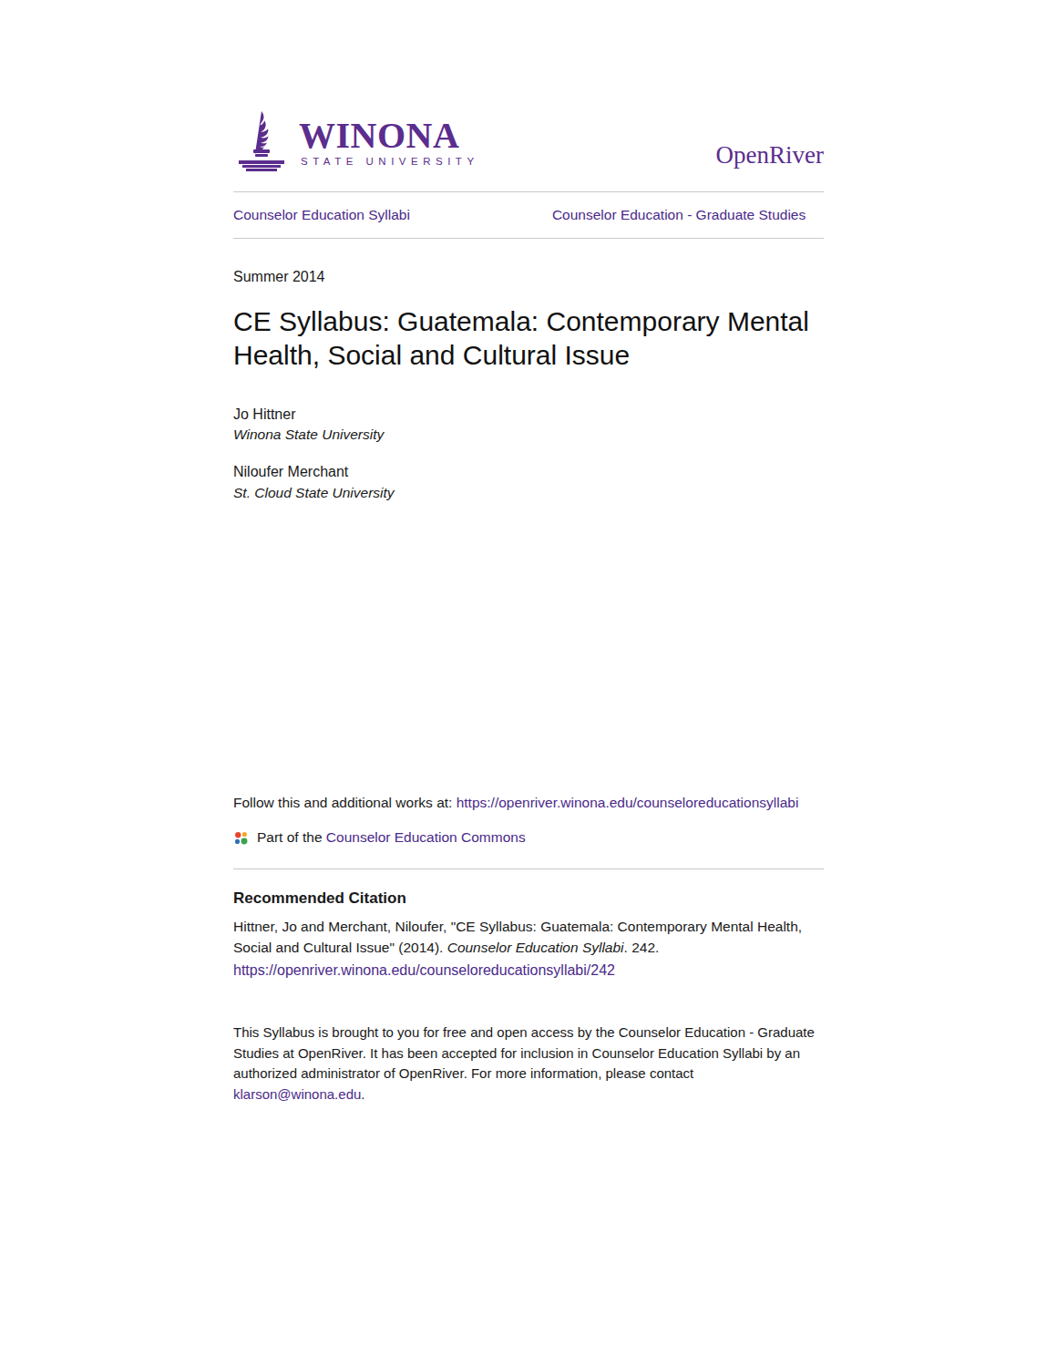WINONA STATE UNIVERSITY
OpenRiver
Counselor Education Syllabi
Counselor Education - Graduate Studies
Summer 2014
CE Syllabus: Guatemala: Contemporary Mental Health, Social and Cultural Issue
Jo Hittner Winona State University
Niloufer Merchant St. Cloud State University
Follow this and additional works at: https://openriver.winona.edu/counseloreducationsyllabi
Part of the Counselor Education Commons
Recommended Citation
Hittner, Jo and Merchant, Niloufer, "CE Syllabus: Guatemala: Contemporary Mental Health, Social and Cultural Issue" (2014). Counselor Education Syllabi. 242.
https://openriver.winona.edu/counseloreducationsyllabi/242
This Syllabus is brought to you for free and open access by the Counselor Education - Graduate Studies at OpenRiver. It has been accepted for inclusion in Counselor Education Syllabi by an authorized administrator of OpenRiver. For more information, please contact klarson@winona.edu.